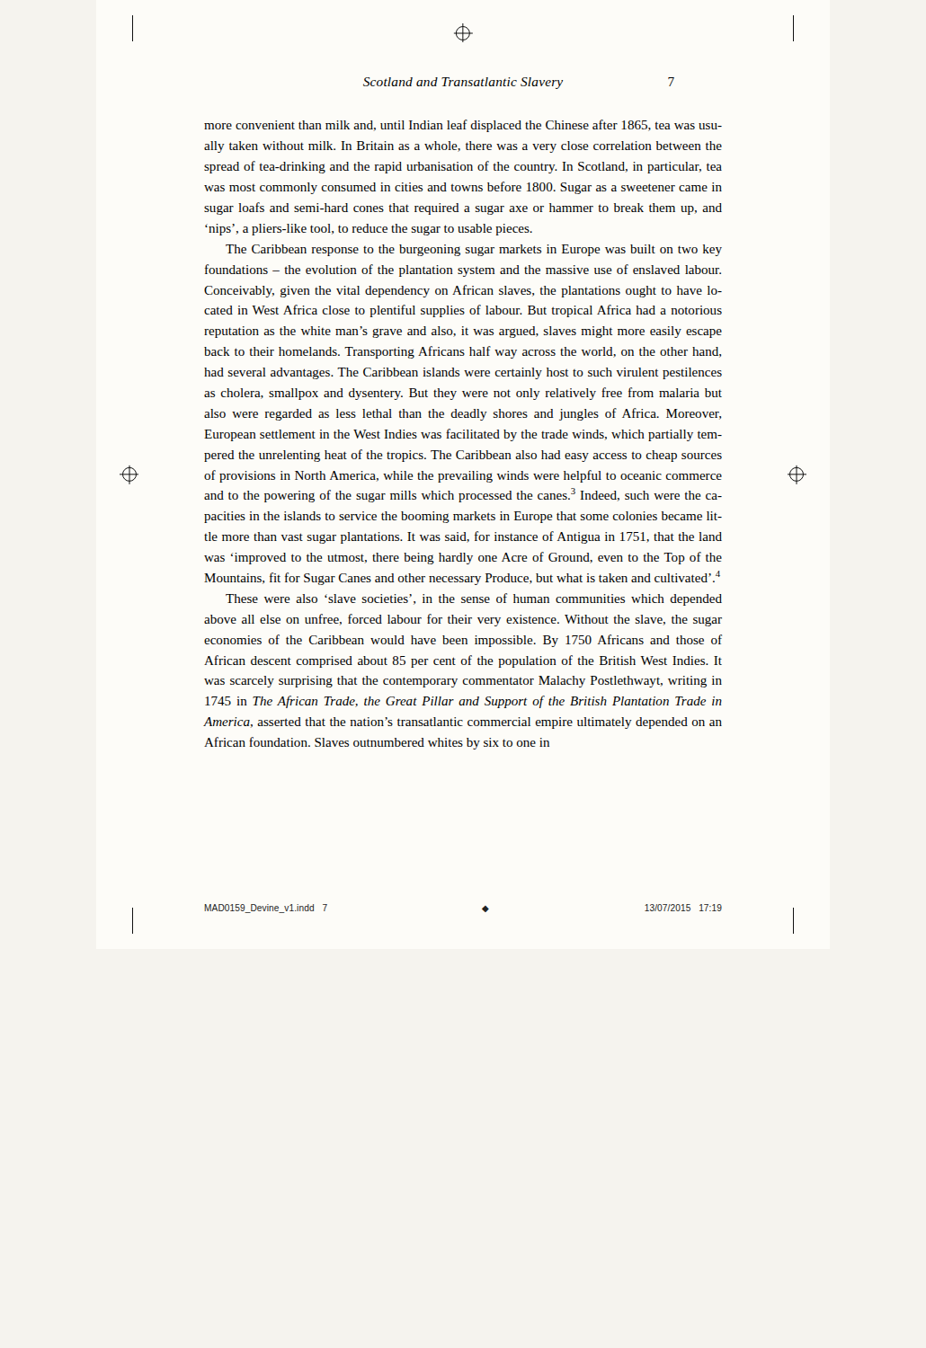Scotland and Transatlantic Slavery 7
more convenient than milk and, until Indian leaf displaced the Chinese after 1865, tea was usually taken without milk. In Britain as a whole, there was a very close correlation between the spread of tea-drinking and the rapid urbanisation of the country. In Scotland, in particular, tea was most commonly consumed in cities and towns before 1800. Sugar as a sweetener came in sugar loafs and semi-hard cones that required a sugar axe or hammer to break them up, and ‘nips’, a pliers-like tool, to reduce the sugar to usable pieces.
The Caribbean response to the burgeoning sugar markets in Europe was built on two key foundations – the evolution of the plantation system and the massive use of enslaved labour. Conceivably, given the vital dependency on African slaves, the plantations ought to have located in West Africa close to plentiful supplies of labour. But tropical Africa had a notorious reputation as the white man’s grave and also, it was argued, slaves might more easily escape back to their homelands. Transporting Africans half way across the world, on the other hand, had several advantages. The Caribbean islands were certainly host to such virulent pestilences as cholera, smallpox and dysentery. But they were not only relatively free from malaria but also were regarded as less lethal than the deadly shores and jungles of Africa. Moreover, European settlement in the West Indies was facilitated by the trade winds, which partially tempered the unrelenting heat of the tropics. The Caribbean also had easy access to cheap sources of provisions in North America, while the prevailing winds were helpful to oceanic commerce and to the powering of the sugar mills which processed the canes.3 Indeed, such were the capacities in the islands to service the booming markets in Europe that some colonies became little more than vast sugar plantations. It was said, for instance of Antigua in 1751, that the land was ‘improved to the utmost, there being hardly one Acre of Ground, even to the Top of the Mountains, fit for Sugar Canes and other necessary Produce, but what is taken and cultivated’.4
These were also ‘slave societies’, in the sense of human communities which depended above all else on unfree, forced labour for their very existence. Without the slave, the sugar economies of the Caribbean would have been impossible. By 1750 Africans and those of African descent comprised about 85 per cent of the population of the British West Indies. It was scarcely surprising that the contemporary commentator Malachy Postlethwayt, writing in 1745 in The African Trade, the Great Pillar and Support of the British Plantation Trade in America, asserted that the nation’s transatlantic commercial empire ultimately depended on an African foundation. Slaves outnumbered whites by six to one in
MAD0159_Devine_v1.indd 7 ◆ 13/07/2015 17:19